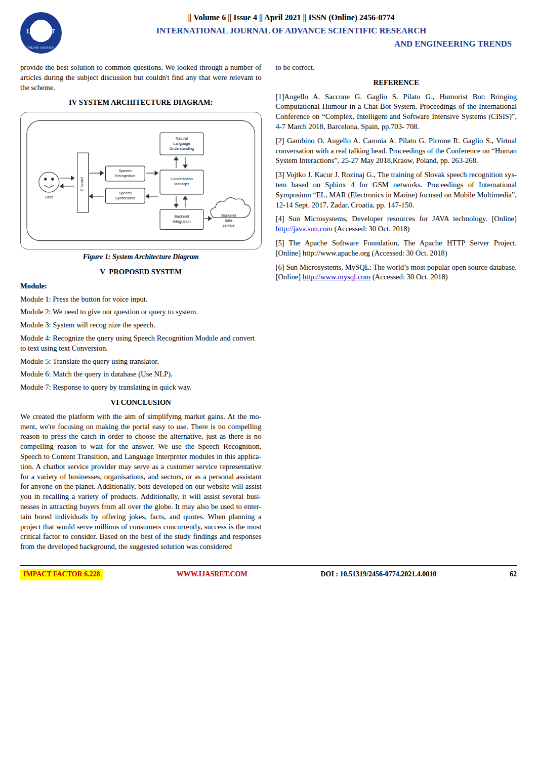IJASRET
ONLINE JOURNAL
|| Volume 6 || Issue 4 || April 2021 || ISSN (Online) 2456-0774
INTERNATIONAL JOURNAL OF ADVANCE SCIENTIFIC RESEARCH
AND ENGINEERING TRENDS
provide the best solution to common questions. We looked through a number of articles during the subject discussion but couldn't find any that were relevant to the scheme.
IV SYSTEM ARCHITECTURE DIAGRAM:
User Channel Speech Recognition Speech Synthesizer Conversation Manager Natural Language Understanding Backend Integration Backend data service
Figure 1: System Architecture Diagram
V PROPOSED SYSTEM
Module:
Module 1: Press the button for voice input.
Module 2: We need to give our question or query to system.
Module 3: System will recog nize the speech.
Module 4: Recognize the query using Speech Recognition Module and convert to text using text Conversion.
Module 5: Translate the query using translator.
Module 6: Match the query in database (Use NLP).
Module 7: Response to query by translating in quick way.
VI CONCLUSION
We created the platform with the aim of simplifying market gains. At the moment, we're focusing on making the portal easy to use. There is no compelling reason to press the catch in order to choose the alternative, just as there is no compelling reason to wait for the answer. We use the Speech Recognition, Speech to Content Transition, and Language Interpreter modules in this application. A chatbot service provider may serve as a customer service representative for a variety of businesses, organisations, and sectors, or as a personal assistant for anyone on the planet. Additionally, bots developed on our website will assist you in recalling a variety of products. Additionally, it will assist several businesses in attracting buyers from all over the globe. It may also be used to entertain bored individuals by offering jokes, facts, and quotes. When planning a project that would serve millions of consumers concurrently, success is the most critical factor to consider. Based on the best of the study findings and responses from the developed background, the suggested solution was considered
to be correct.
REFERENCE
[1]Augello A. Saccone G. Gaglio S. Pilato G., Humorist Bot: Bringing Computational Humour in a Chat-Bot System. Proceedings of the International Conference on “Complex, Intelligent and Software Intensive Systems (CISIS)”, 4-7 March 2018, Barcelona, Spain, pp.703- 708.
[2] Gambino O. Augello A. Caronia A. Pilato G. Pirrone R. Gaglio S., Virtual conversation with a real talking head. Proceedings of the Conference on “Human System Interactions”, 25-27 May 2018,Kraow, Poland, pp. 263-268.
[3] Vojtko J. Kacur J. Rozinaj G., The training of Slovak speech recognition system based on Sphinx 4 for GSM networks. Proceedings of International Symposium “EL, MAR (Electronics in Marine) focused on Mobile Multimedia”, 12-14 Sept. 2017, Zadar, Croatia, pp. 147-150.
[4] Sun Microsystems, Developer resources for JAVA technology. [Online] http://java.sun.com (Accessed: 30 Oct. 2018)
[5] The Apache Software Foundation, The Apache HTTP Server Project. [Online] http://www.apache.org (Accessed: 30 Oct. 2018)
[6] Sun Microsystems, MySQL: The world’s most popular open source database. [Online] http://www.mysql.com (Accessed: 30 Oct. 2018)
IMPACT FACTOR 6.228 WWW.IJASRET.COM DOI : 10.51319/2456-0774.2021.4.0010 62